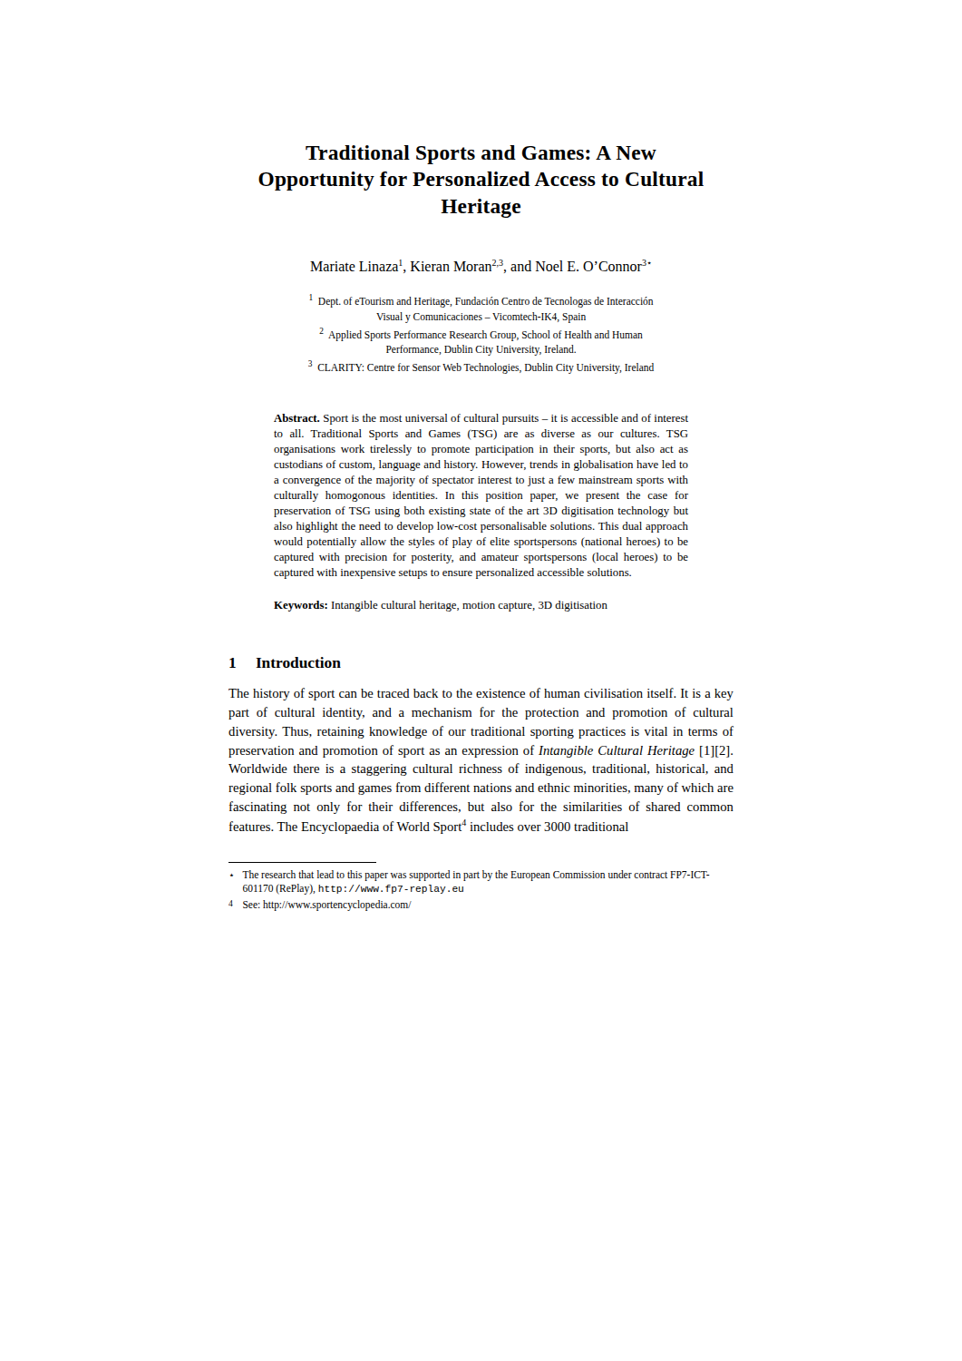Traditional Sports and Games: A New
Opportunity for Personalized Access to Cultural
Heritage
Mariate Linaza1, Kieran Moran2,3, and Noel E. O’Connor3⋆
1 Dept. of eTourism and Heritage, Fundación Centro de Tecnologas de Interacción
Visual y Comunicaciones – Vicomtech-IK4, Spain
2 Applied Sports Performance Research Group, School of Health and Human
Performance, Dublin City University, Ireland.
3 CLARITY: Centre for Sensor Web Technologies, Dublin City University, Ireland
Abstract. Sport is the most universal of cultural pursuits – it is accessible and of interest to all. Traditional Sports and Games (TSG) are as diverse as our cultures. TSG organisations work tirelessly to promote participation in their sports, but also act as custodians of custom, language and history. However, trends in globalisation have led to a convergence of the majority of spectator interest to just a few mainstream sports with culturally homogonous identities. In this position paper, we present the case for preservation of TSG using both existing state of the art 3D digitisation technology but also highlight the need to develop low-cost personalisable solutions. This dual approach would potentially allow the styles of play of elite sportspersons (national heroes) to be captured with precision for posterity, and amateur sportspersons (local heroes) to be captured with inexpensive setups to ensure personalized accessible solutions.
Keywords: Intangible cultural heritage, motion capture, 3D digitisation
1 Introduction
The history of sport can be traced back to the existence of human civilisation itself. It is a key part of cultural identity, and a mechanism for the protection and promotion of cultural diversity. Thus, retaining knowledge of our traditional sporting practices is vital in terms of preservation and promotion of sport as an expression of Intangible Cultural Heritage [1][2]. Worldwide there is a staggering cultural richness of indigenous, traditional, historical, and regional folk sports and games from different nations and ethnic minorities, many of which are fascinating not only for their differences, but also for the similarities of shared common features. The Encyclopaedia of World Sport4 includes over 3000 traditional
⋆The research that lead to this paper was supported in part by the European Commission under contract FP7-ICT-601170 (RePlay), http://www.fp7-replay.eu
4 See: http://www.sportencyclopedia.com/